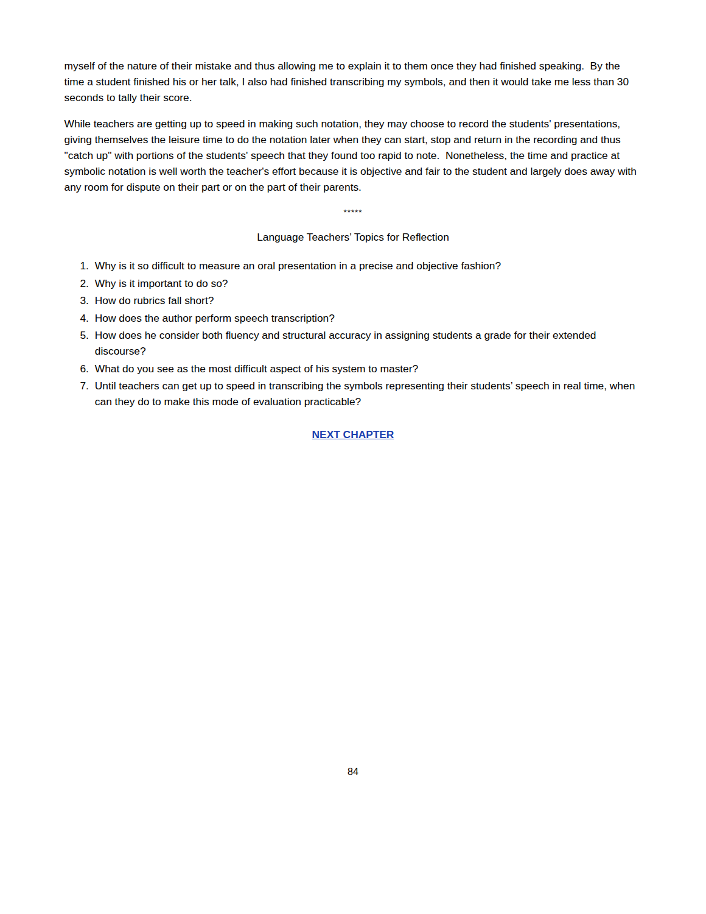myself of the nature of their mistake and thus allowing me to explain it to them once they had finished speaking. By the time a student finished his or her talk, I also had finished transcribing my symbols, and then it would take me less than 30 seconds to tally their score.
While teachers are getting up to speed in making such notation, they may choose to record the students' presentations, giving themselves the leisure time to do the notation later when they can start, stop and return in the recording and thus "catch up" with portions of the students' speech that they found too rapid to note. Nonetheless, the time and practice at symbolic notation is well worth the teacher's effort because it is objective and fair to the student and largely does away with any room for dispute on their part or on the part of their parents.
*****
Language Teachers’ Topics for Reflection
Why is it so difficult to measure an oral presentation in a precise and objective fashion?
Why is it important to do so?
How do rubrics fall short?
How does the author perform speech transcription?
How does he consider both fluency and structural accuracy in assigning students a grade for their extended discourse?
What do you see as the most difficult aspect of his system to master?
Until teachers can get up to speed in transcribing the symbols representing their students’ speech in real time, when can they do to make this mode of evaluation practicable?
NEXT CHAPTER
84